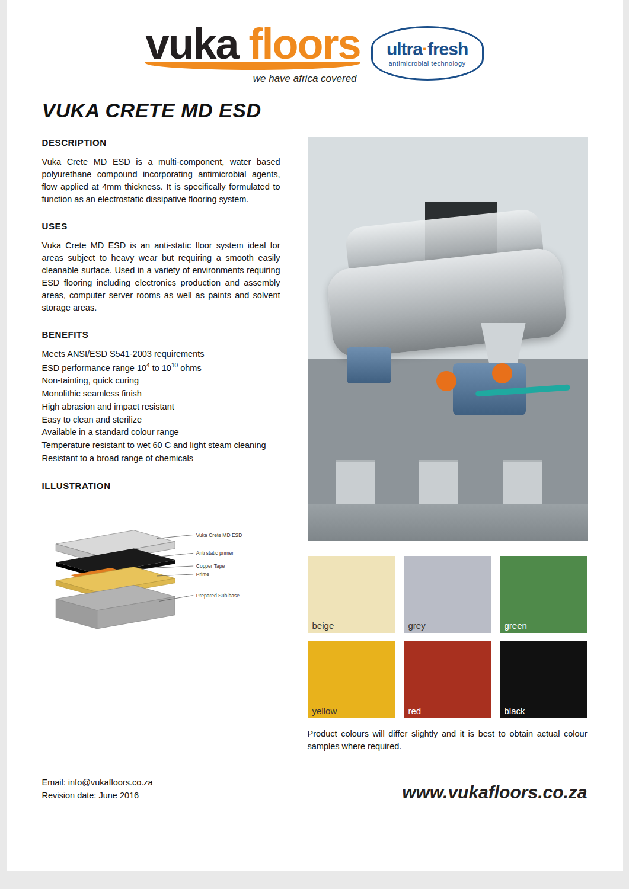vuka floors
we have africa covered
ultra·fresh
antimicrobial technology
VUKA CRETE MD ESD
DESCRIPTION
Vuka Crete MD ESD is a multi-component, water based polyurethane compound incorporating antimicrobial agents, flow applied at 4mm thickness. It is specifically formulated to function as an electrostatic dissipative flooring system.
USES
Vuka Crete MD ESD is an anti-static floor system ideal for areas subject to heavy wear but requiring a smooth easily cleanable surface. Used in a variety of environments requiring ESD flooring including electronics production and assembly areas, computer server rooms as well as paints and solvent storage areas.
BENEFITS
Meets ANSI/ESD S541-2003 requirements
ESD performance range 104 to 1010 ohms
Non-tainting, quick curing
Monolithic seamless finish
High abrasion and impact resistant
Easy to clean and sterilize
Available in a standard colour range
Temperature resistant to wet 60 C and light steam cleaning
Resistant to a broad range of chemicals
ILLUSTRATION
Vuka Crete MD ESD Anti static primer Copper Tape Prime Prepared Sub base
beige
grey
green
yellow
red
black
Product colours will differ slightly and it is best to obtain actual colour samples where required.
Email: info@vukafloors.co.za
Revision date: June 2016
www.vukafloors.co.za